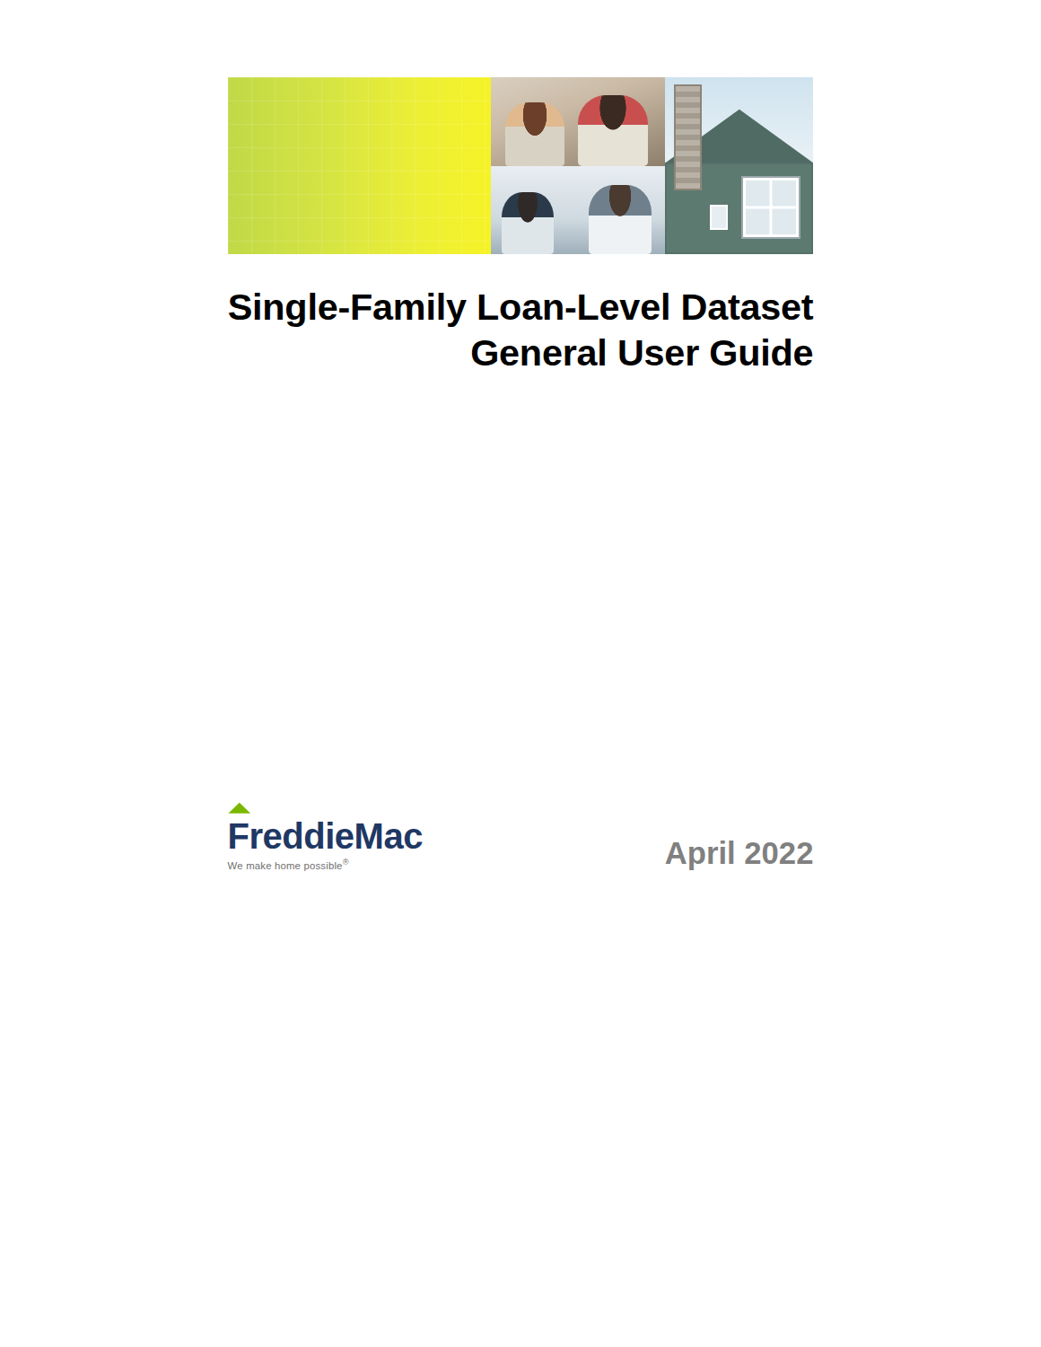Single-Family Loan-Level Dataset General User Guide
Freddie Mac
We make home possible®
April 2022